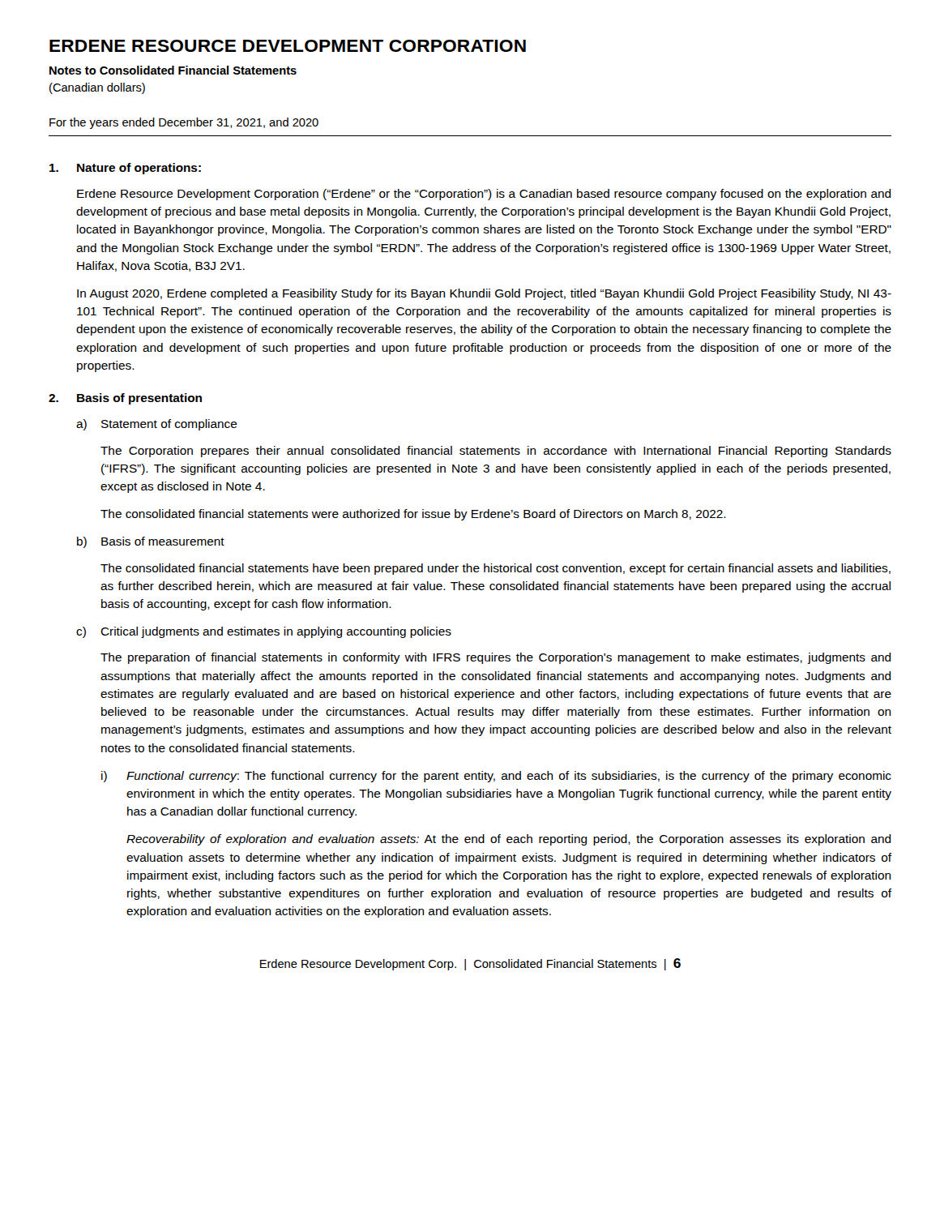ERDENE RESOURCE DEVELOPMENT CORPORATION
Notes to Consolidated Financial Statements
(Canadian dollars)
For the years ended December 31, 2021, and 2020
Nature of operations:
Erdene Resource Development Corporation (“Erdene” or the “Corporation”) is a Canadian based resource company focused on the exploration and development of precious and base metal deposits in Mongolia. Currently, the Corporation’s principal development is the Bayan Khundii Gold Project, located in Bayankhongor province, Mongolia. The Corporation’s common shares are listed on the Toronto Stock Exchange under the symbol "ERD" and the Mongolian Stock Exchange under the symbol “ERDN”. The address of the Corporation’s registered office is 1300-1969 Upper Water Street, Halifax, Nova Scotia, B3J 2V1.
In August 2020, Erdene completed a Feasibility Study for its Bayan Khundii Gold Project, titled “Bayan Khundii Gold Project Feasibility Study, NI 43-101 Technical Report”. The continued operation of the Corporation and the recoverability of the amounts capitalized for mineral properties is dependent upon the existence of economically recoverable reserves, the ability of the Corporation to obtain the necessary financing to complete the exploration and development of such properties and upon future profitable production or proceeds from the disposition of one or more of the properties.
Basis of presentation
Statement of compliance
The Corporation prepares their annual consolidated financial statements in accordance with International Financial Reporting Standards (“IFRS”). The significant accounting policies are presented in Note 3 and have been consistently applied in each of the periods presented, except as disclosed in Note 4.
The consolidated financial statements were authorized for issue by Erdene’s Board of Directors on March 8, 2022.
Basis of measurement
The consolidated financial statements have been prepared under the historical cost convention, except for certain financial assets and liabilities, as further described herein, which are measured at fair value. These consolidated financial statements have been prepared using the accrual basis of accounting, except for cash flow information.
Critical judgments and estimates in applying accounting policies
The preparation of financial statements in conformity with IFRS requires the Corporation's management to make estimates, judgments and assumptions that materially affect the amounts reported in the consolidated financial statements and accompanying notes. Judgments and estimates are regularly evaluated and are based on historical experience and other factors, including expectations of future events that are believed to be reasonable under the circumstances. Actual results may differ materially from these estimates. Further information on management’s judgments, estimates and assumptions and how they impact accounting policies are described below and also in the relevant notes to the consolidated financial statements.
Functional currency: The functional currency for the parent entity, and each of its subsidiaries, is the currency of the primary economic environment in which the entity operates. The Mongolian subsidiaries have a Mongolian Tugrik functional currency, while the parent entity has a Canadian dollar functional currency.
Recoverability of exploration and evaluation assets: At the end of each reporting period, the Corporation assesses its exploration and evaluation assets to determine whether any indication of impairment exists. Judgment is required in determining whether indicators of impairment exist, including factors such as the period for which the Corporation has the right to explore, expected renewals of exploration rights, whether substantive expenditures on further exploration and evaluation of resource properties are budgeted and results of exploration and evaluation activities on the exploration and evaluation assets.
Erdene Resource Development Corp. | Consolidated Financial Statements | 6